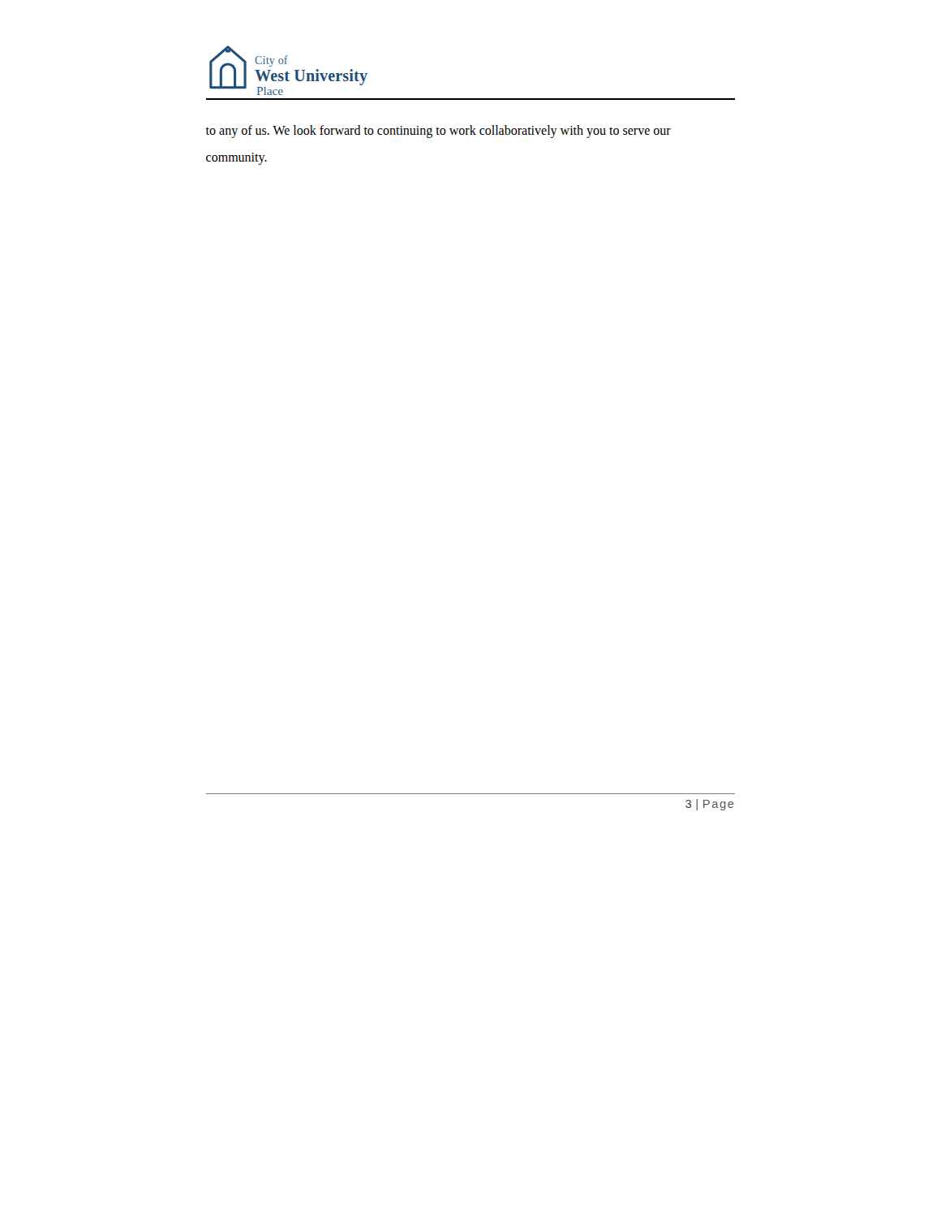City of
West University
Place
to any of us. We look forward to continuing to work collaboratively with you to serve our
community.
3 | Page